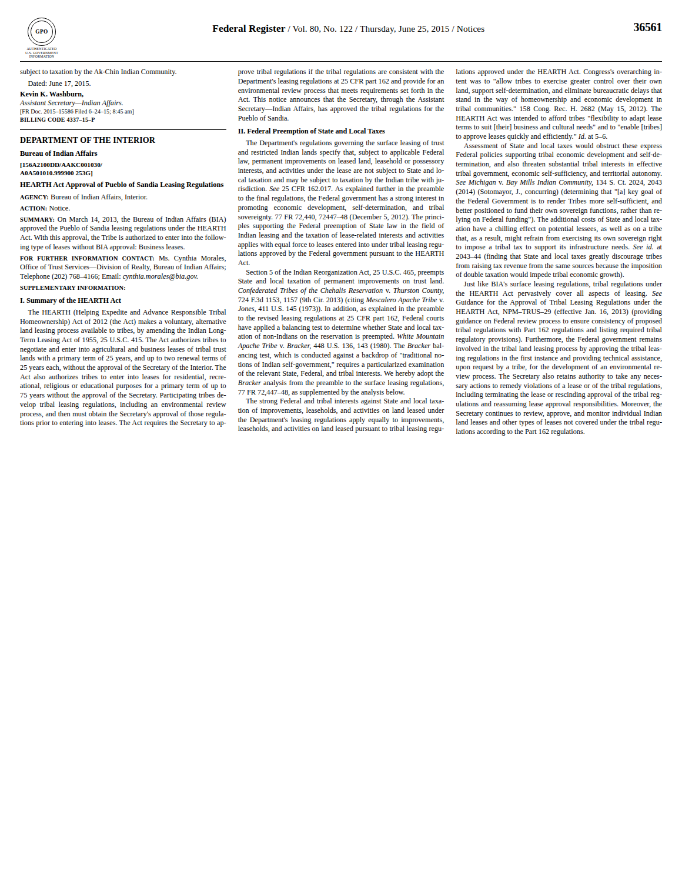Authenticated
U.S. Government
Information
Federal Register / Vol. 80, No. 122 / Thursday, June 25, 2015 / Notices
36561
subject to taxation by the Ak-Chin Indian Community.
Dated: June 17, 2015.
Kevin K. Washburn,
Assistant Secretary—Indian Affairs.
[FR Doc. 2015–15586 Filed 6–24–15; 8:45 am]
BILLING CODE 4337–15–P
DEPARTMENT OF THE INTERIOR
Bureau of Indian Affairs
[156A2100DD/AAKC001030/
A0A501010.999900 253G]
HEARTH Act Approval of Pueblo of Sandia Leasing Regulations
AGENCY: Bureau of Indian Affairs, Interior.
ACTION: Notice.
SUMMARY: On March 14, 2013, the Bureau of Indian Affairs (BIA) approved the Pueblo of Sandia leasing regulations under the HEARTH Act. With this approval, the Tribe is authorized to enter into the following type of leases without BIA approval: Business leases.
FOR FURTHER INFORMATION CONTACT: Ms. Cynthia Morales, Office of Trust Services—Division of Realty, Bureau of Indian Affairs; Telephone (202) 768–4166; Email: cynthia.morales@bia.gov.
SUPPLEMENTARY INFORMATION:
I. Summary of the HEARTH Act
The HEARTH (Helping Expedite and Advance Responsible Tribal Homeownership) Act of 2012 (the Act) makes a voluntary, alternative land leasing process available to tribes, by amending the Indian Long-Term Leasing Act of 1955, 25 U.S.C. 415. The Act authorizes tribes to negotiate and enter into agricultural and business leases of tribal trust lands with a primary term of 25 years, and up to two renewal terms of 25 years each, without the approval of the Secretary of the Interior. The Act also authorizes tribes to enter into leases for residential, recreational, religious or educational purposes for a primary term of up to 75 years without the approval of the Secretary. Participating tribes develop tribal leasing regulations, including an environmental review process, and then must obtain the Secretary's approval of those regulations prior to entering into leases. The Act requires the Secretary to approve tribal regulations if the tribal regulations are consistent with the Department's leasing regulations at 25 CFR part 162 and provide for an environmental review process that meets requirements set forth in the Act. This notice announces that the Secretary, through the Assistant Secretary—Indian Affairs, has approved the tribal regulations for the Pueblo of Sandia.
II. Federal Preemption of State and Local Taxes
The Department's regulations governing the surface leasing of trust and restricted Indian lands specify that, subject to applicable Federal law, permanent improvements on leased land, leasehold or possessory interests, and activities under the lease are not subject to State and local taxation and may be subject to taxation by the Indian tribe with jurisdiction. See 25 CFR 162.017. As explained further in the preamble to the final regulations, the Federal government has a strong interest in promoting economic development, self-determination, and tribal sovereignty. 77 FR 72,440, 72447–48 (December 5, 2012). The principles supporting the Federal preemption of State law in the field of Indian leasing and the taxation of lease-related interests and activities applies with equal force to leases entered into under tribal leasing regulations approved by the Federal government pursuant to the HEARTH Act.
Section 5 of the Indian Reorganization Act, 25 U.S.C. 465, preempts State and local taxation of permanent improvements on trust land. Confederated Tribes of the Chehalis Reservation v. Thurston County, 724 F.3d 1153, 1157 (9th Cir. 2013) (citing Mescalero Apache Tribe v. Jones, 411 U.S. 145 (1973)). In addition, as explained in the preamble to the revised leasing regulations at 25 CFR part 162, Federal courts have applied a balancing test to determine whether State and local taxation of non-Indians on the reservation is preempted. White Mountain Apache Tribe v. Bracker, 448 U.S. 136, 143 (1980). The Bracker balancing test, which is conducted against a backdrop of "traditional notions of Indian self-government," requires a particularized examination of the relevant State, Federal, and tribal interests. We hereby adopt the Bracker analysis from the preamble to the surface leasing regulations, 77 FR 72,447–48, as supplemented by the analysis below.
The strong Federal and tribal interests against State and local taxation of improvements, leaseholds, and activities on land leased under the Department's leasing regulations apply equally to improvements, leaseholds, and activities on land leased pursuant to tribal leasing regulations approved under the HEARTH Act. Congress's overarching intent was to "allow tribes to exercise greater control over their own land, support self-determination, and eliminate bureaucratic delays that stand in the way of homeownership and economic development in tribal communities." 158 Cong. Rec. H. 2682 (May 15, 2012). The HEARTH Act was intended to afford tribes "flexibility to adapt lease terms to suit [their] business and cultural needs" and to "enable [tribes] to approve leases quickly and efficiently." Id. at 5–6.
Assessment of State and local taxes would obstruct these express Federal policies supporting tribal economic development and self-determination, and also threaten substantial tribal interests in effective tribal government, economic self-sufficiency, and territorial autonomy. See Michigan v. Bay Mills Indian Community, 134 S. Ct. 2024, 2043 (2014) (Sotomayor, J., concurring) (determining that "[a] key goal of the Federal Government is to render Tribes more self-sufficient, and better positioned to fund their own sovereign functions, rather than relying on Federal funding"). The additional costs of State and local taxation have a chilling effect on potential lessees, as well as on a tribe that, as a result, might refrain from exercising its own sovereign right to impose a tribal tax to support its infrastructure needs. See id. at 2043–44 (finding that State and local taxes greatly discourage tribes from raising tax revenue from the same sources because the imposition of double taxation would impede tribal economic growth).
Just like BIA's surface leasing regulations, tribal regulations under the HEARTH Act pervasively cover all aspects of leasing. See Guidance for the Approval of Tribal Leasing Regulations under the HEARTH Act, NPM–TRUS–29 (effective Jan. 16, 2013) (providing guidance on Federal review process to ensure consistency of proposed tribal regulations with Part 162 regulations and listing required tribal regulatory provisions). Furthermore, the Federal government remains involved in the tribal land leasing process by approving the tribal leasing regulations in the first instance and providing technical assistance, upon request by a tribe, for the development of an environmental review process. The Secretary also retains authority to take any necessary actions to remedy violations of a lease or of the tribal regulations, including terminating the lease or rescinding approval of the tribal regulations and reassuming lease approval responsibilities. Moreover, the Secretary continues to review, approve, and monitor individual Indian land leases and other types of leases not covered under the tribal regulations according to the Part 162 regulations.